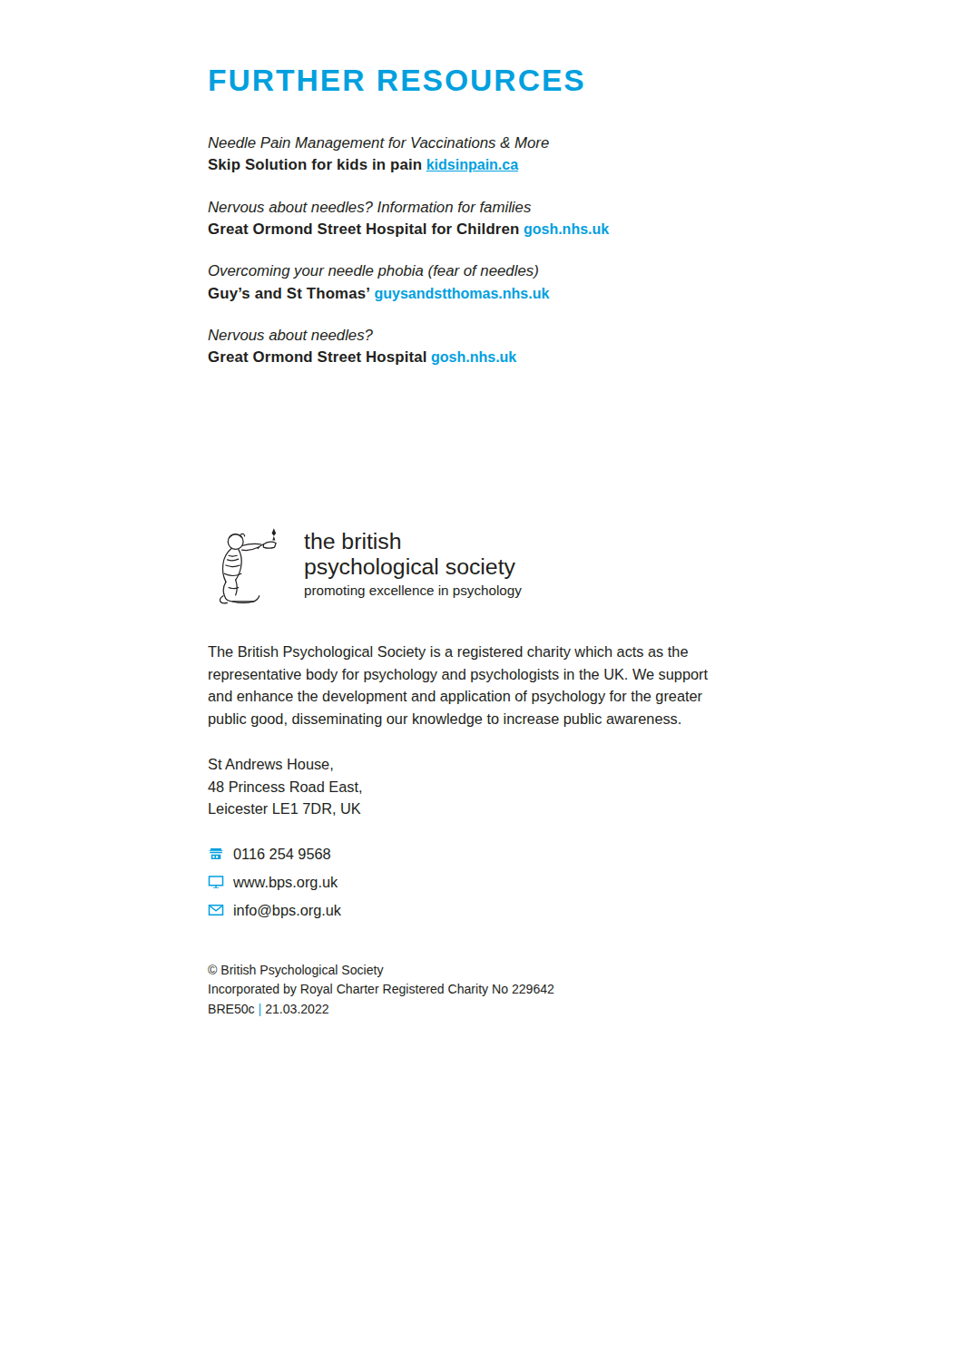Further Resources
Needle Pain Management for Vaccinations & More Skip Solution for kids in pain kidsinpain.ca
Nervous about needles? Information for families Great Ormond Street Hospital for Children gosh.nhs.uk
Overcoming your needle phobia (fear of needles) Guy’s and St Thomas’ guysandstthomas.nhs.uk
Nervous about needles? Great Ormond Street Hospital gosh.nhs.uk
the british psychological society promoting excellence in psychology
The British Psychological Society is a registered charity which acts as the representative body for psychology and psychologists in the UK. We support and enhance the development and application of psychology for the greater public good, disseminating our knowledge to increase public awareness.
St Andrews House,
48 Princess Road East,
Leicester LE1 7DR, UK
0116 254 9568
www.bps.org.uk
info@bps.org.uk
© British Psychological Society
Incorporated by Royal Charter Registered Charity No 229642
BRE50c | 21.03.2022